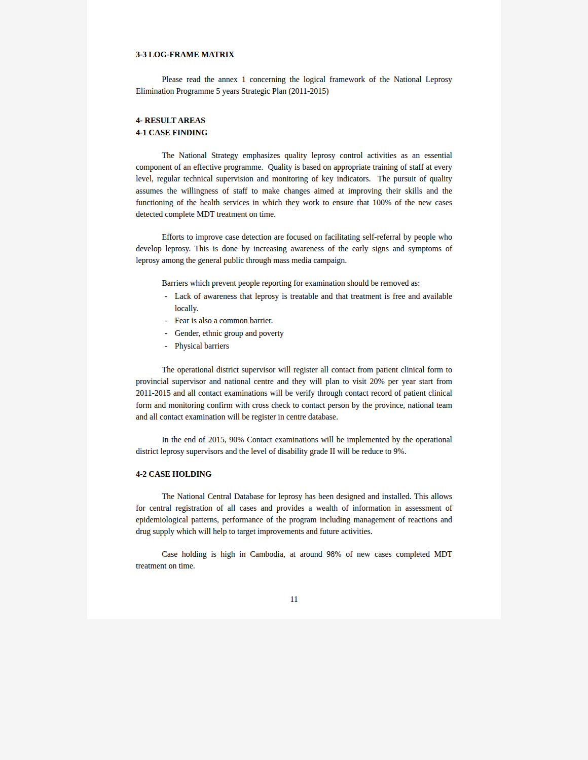3-3 Log-Frame Matrix
Please read the annex 1 concerning the logical framework of the National Leprosy Elimination Programme 5 years Strategic Plan (2011-2015)
4- Result Areas
4-1 Case Finding
The National Strategy emphasizes quality leprosy control activities as an essential component of an effective programme. Quality is based on appropriate training of staff at every level, regular technical supervision and monitoring of key indicators. The pursuit of quality assumes the willingness of staff to make changes aimed at improving their skills and the functioning of the health services in which they work to ensure that 100% of the new cases detected complete MDT treatment on time.
Efforts to improve case detection are focused on facilitating self-referral by people who develop leprosy. This is done by increasing awareness of the early signs and symptoms of leprosy among the general public through mass media campaign.
Barriers which prevent people reporting for examination should be removed as:
Lack of awareness that leprosy is treatable and that treatment is free and available locally.
Fear is also a common barrier.
Gender, ethnic group and poverty
Physical barriers
The operational district supervisor will register all contact from patient clinical form to provincial supervisor and national centre and they will plan to visit 20% per year start from 2011-2015 and all contact examinations will be verify through contact record of patient clinical form and monitoring confirm with cross check to contact person by the province, national team and all contact examination will be register in centre database.
In the end of 2015, 90% Contact examinations will be implemented by the operational district leprosy supervisors and the level of disability grade II will be reduce to 9%.
4-2 CASE HOLDING
The National Central Database for leprosy has been designed and installed. This allows for central registration of all cases and provides a wealth of information in assessment of epidemiological patterns, performance of the program including management of reactions and drug supply which will help to target improvements and future activities.
Case holding is high in Cambodia, at around 98% of new cases completed MDT treatment on time.
11